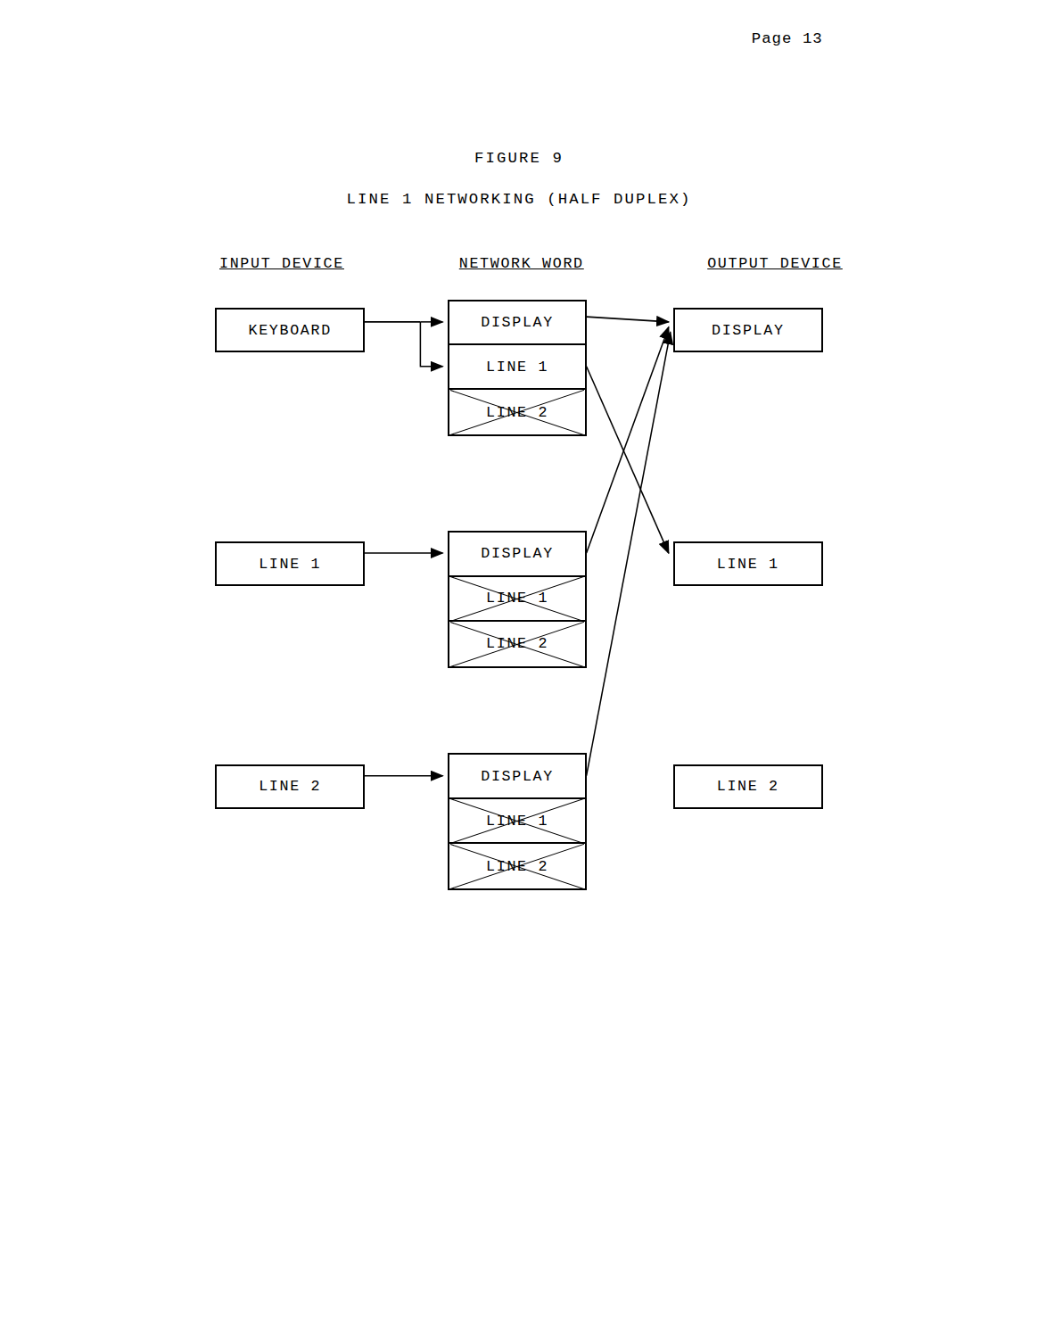Page 13
FIGURE 9
LINE 1 NETWORKING (HALF DUPLEX)
INPUT DEVICE
NETWORK WORD
OUTPUT DEVICE
KEYBOARD
LINE 1
LINE 2
DISPLAY
LINE 1
LINE 2
DISPLAY
LINE 1
LINE 2
DISPLAY
LINE 1
LINE 2
DISPLAY
LINE 1
LINE 2